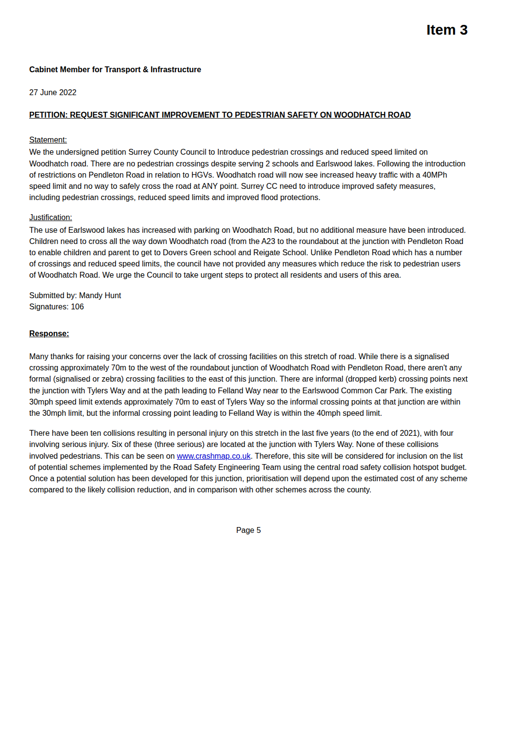Item 3
Cabinet Member for Transport & Infrastructure
27 June 2022
PETITION: REQUEST SIGNIFICANT IMPROVEMENT TO PEDESTRIAN SAFETY ON WOODHATCH ROAD
Statement:
We the undersigned petition Surrey County Council to Introduce pedestrian crossings and reduced speed limited on Woodhatch road. There are no pedestrian crossings despite serving 2 schools and Earlswood lakes. Following the introduction of restrictions on Pendleton Road in relation to HGVs. Woodhatch road will now see increased heavy traffic with a 40MPh speed limit and no way to safely cross the road at ANY point. Surrey CC need to introduce improved safety measures, including pedestrian crossings, reduced speed limits and improved flood protections.
Justification:
The use of Earlswood lakes has increased with parking on Woodhatch Road, but no additional measure have been introduced. Children need to cross all the way down Woodhatch road (from the A23 to the roundabout at the junction with Pendleton Road to enable children and parent to get to Dovers Green school and Reigate School. Unlike Pendleton Road which has a number of crossings and reduced speed limits, the council have not provided any measures which reduce the risk to pedestrian users of Woodhatch Road. We urge the Council to take urgent steps to protect all residents and users of this area.
Submitted by: Mandy Hunt
Signatures: 106
Response:
Many thanks for raising your concerns over the lack of crossing facilities on this stretch of road. While there is a signalised crossing approximately 70m to the west of the roundabout junction of Woodhatch Road with Pendleton Road, there aren't any formal (signalised or zebra) crossing facilities to the east of this junction. There are informal (dropped kerb) crossing points next the junction with Tylers Way and at the path leading to Felland Way near to the Earlswood Common Car Park. The existing 30mph speed limit extends approximately 70m to east of Tylers Way so the informal crossing points at that junction are within the 30mph limit, but the informal crossing point leading to Felland Way is within the 40mph speed limit.
There have been ten collisions resulting in personal injury on this stretch in the last five years (to the end of 2021), with four involving serious injury. Six of these (three serious) are located at the junction with Tylers Way. None of these collisions involved pedestrians. This can be seen on www.crashmap.co.uk. Therefore, this site will be considered for inclusion on the list of potential schemes implemented by the Road Safety Engineering Team using the central road safety collision hotspot budget. Once a potential solution has been developed for this junction, prioritisation will depend upon the estimated cost of any scheme compared to the likely collision reduction, and in comparison with other schemes across the county.
Page 5